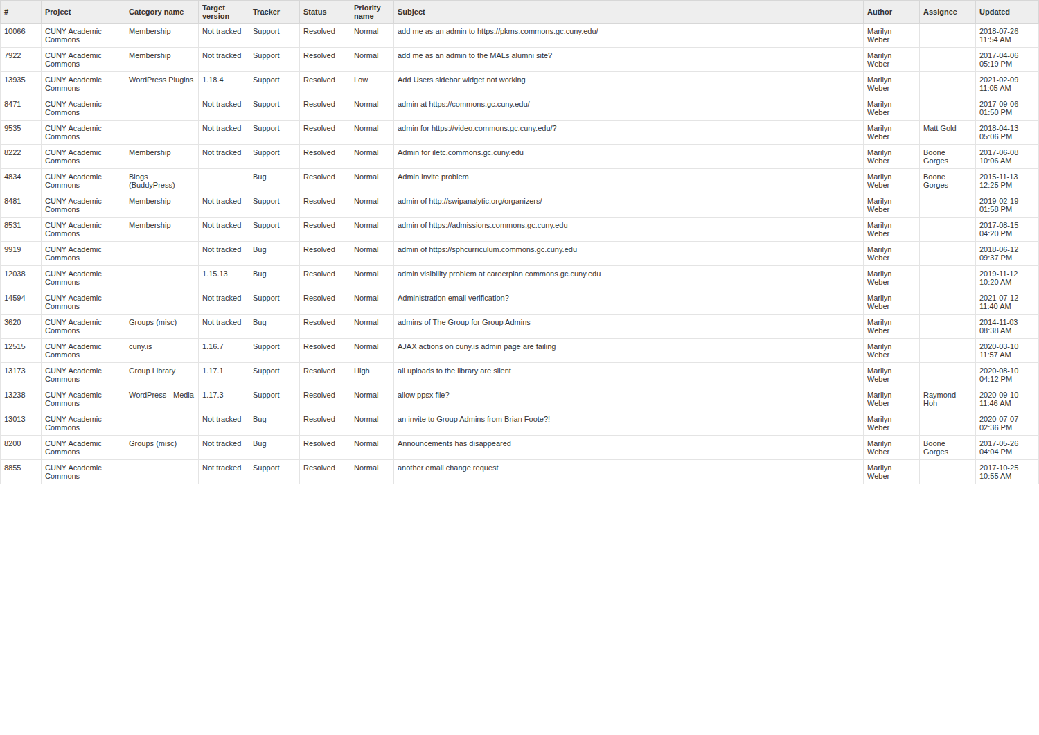| # | Project | Category name | Target version | Tracker | Status | Priority name | Subject | Author | Assignee | Updated |
| --- | --- | --- | --- | --- | --- | --- | --- | --- | --- | --- |
| 10066 | CUNY Academic Commons | Membership | Not tracked | Support | Resolved | Normal | add me as an admin to https://pkms.commons.gc.cuny.edu/ | Marilyn Weber | | 2018-07-26 11:54 AM |
| 7922 | CUNY Academic Commons | Membership | Not tracked | Support | Resolved | Normal | add me as an admin to the MALs alumni site? | Marilyn Weber | | 2017-04-06 05:19 PM |
| 13935 | CUNY Academic Commons | WordPress Plugins | 1.18.4 | Support | Resolved | Low | Add Users sidebar widget not working | Marilyn Weber | | 2021-02-09 11:05 AM |
| 8471 | CUNY Academic Commons | | Not tracked | Support | Resolved | Normal | admin at https://commons.gc.cuny.edu/ | Marilyn Weber | | 2017-09-06 01:50 PM |
| 9535 | CUNY Academic Commons | | Not tracked | Support | Resolved | Normal | admin for https://video.commons.gc.cuny.edu/? | Marilyn Weber | Matt Gold | 2018-04-13 05:06 PM |
| 8222 | CUNY Academic Commons | Membership | Not tracked | Support | Resolved | Normal | Admin for iletc.commons.gc.cuny.edu | Marilyn Weber | Boone Gorges | 2017-06-08 10:06 AM |
| 4834 | CUNY Academic Commons | Blogs (BuddyPress) | | Bug | Resolved | Normal | Admin invite problem | Marilyn Weber | Boone Gorges | 2015-11-13 12:25 PM |
| 8481 | CUNY Academic Commons | Membership | Not tracked | Support | Resolved | Normal | admin of http://swipanalytic.org/organizers/ | Marilyn Weber | | 2019-02-19 01:58 PM |
| 8531 | CUNY Academic Commons | Membership | Not tracked | Support | Resolved | Normal | admin of https://admissions.commons.gc.cuny.edu | Marilyn Weber | | 2017-08-15 04:20 PM |
| 9919 | CUNY Academic Commons | | Not tracked | Bug | Resolved | Normal | admin of https://sphcurriculum.commons.gc.cuny.edu | Marilyn Weber | | 2018-06-12 09:37 PM |
| 12038 | CUNY Academic Commons | | 1.15.13 | Bug | Resolved | Normal | admin visibility problem at careerplan.commons.gc.cuny.edu | Marilyn Weber | | 2019-11-12 10:20 AM |
| 14594 | CUNY Academic Commons | | Not tracked | Support | Resolved | Normal | Administration email verification? | Marilyn Weber | | 2021-07-12 11:40 AM |
| 3620 | CUNY Academic Commons | Groups (misc) | Not tracked | Bug | Resolved | Normal | admins of The Group for Group Admins | Marilyn Weber | | 2014-11-03 08:38 AM |
| 12515 | CUNY Academic Commons | cuny.is | 1.16.7 | Support | Resolved | Normal | AJAX actions on cuny.is admin page are failing | Marilyn Weber | | 2020-03-10 11:57 AM |
| 13173 | CUNY Academic Commons | Group Library | 1.17.1 | Support | Resolved | High | all uploads to the library are silent | Marilyn Weber | | 2020-08-10 04:12 PM |
| 13238 | CUNY Academic Commons | WordPress - Media | 1.17.3 | Support | Resolved | Normal | allow ppsx file? | Marilyn Weber | Raymond Hoh | 2020-09-10 11:46 AM |
| 13013 | CUNY Academic Commons | | Not tracked | Bug | Resolved | Normal | an invite to Group Admins from Brian Foote?! | Marilyn Weber | | 2020-07-07 02:36 PM |
| 8200 | CUNY Academic Commons | Groups (misc) | Not tracked | Bug | Resolved | Normal | Announcements has disappeared | Marilyn Weber | Boone Gorges | 2017-05-26 04:04 PM |
| 8855 | CUNY Academic Commons | | Not tracked | Support | Resolved | Normal | another email change request | Marilyn Weber | | 2017-10-25 10:55 AM |